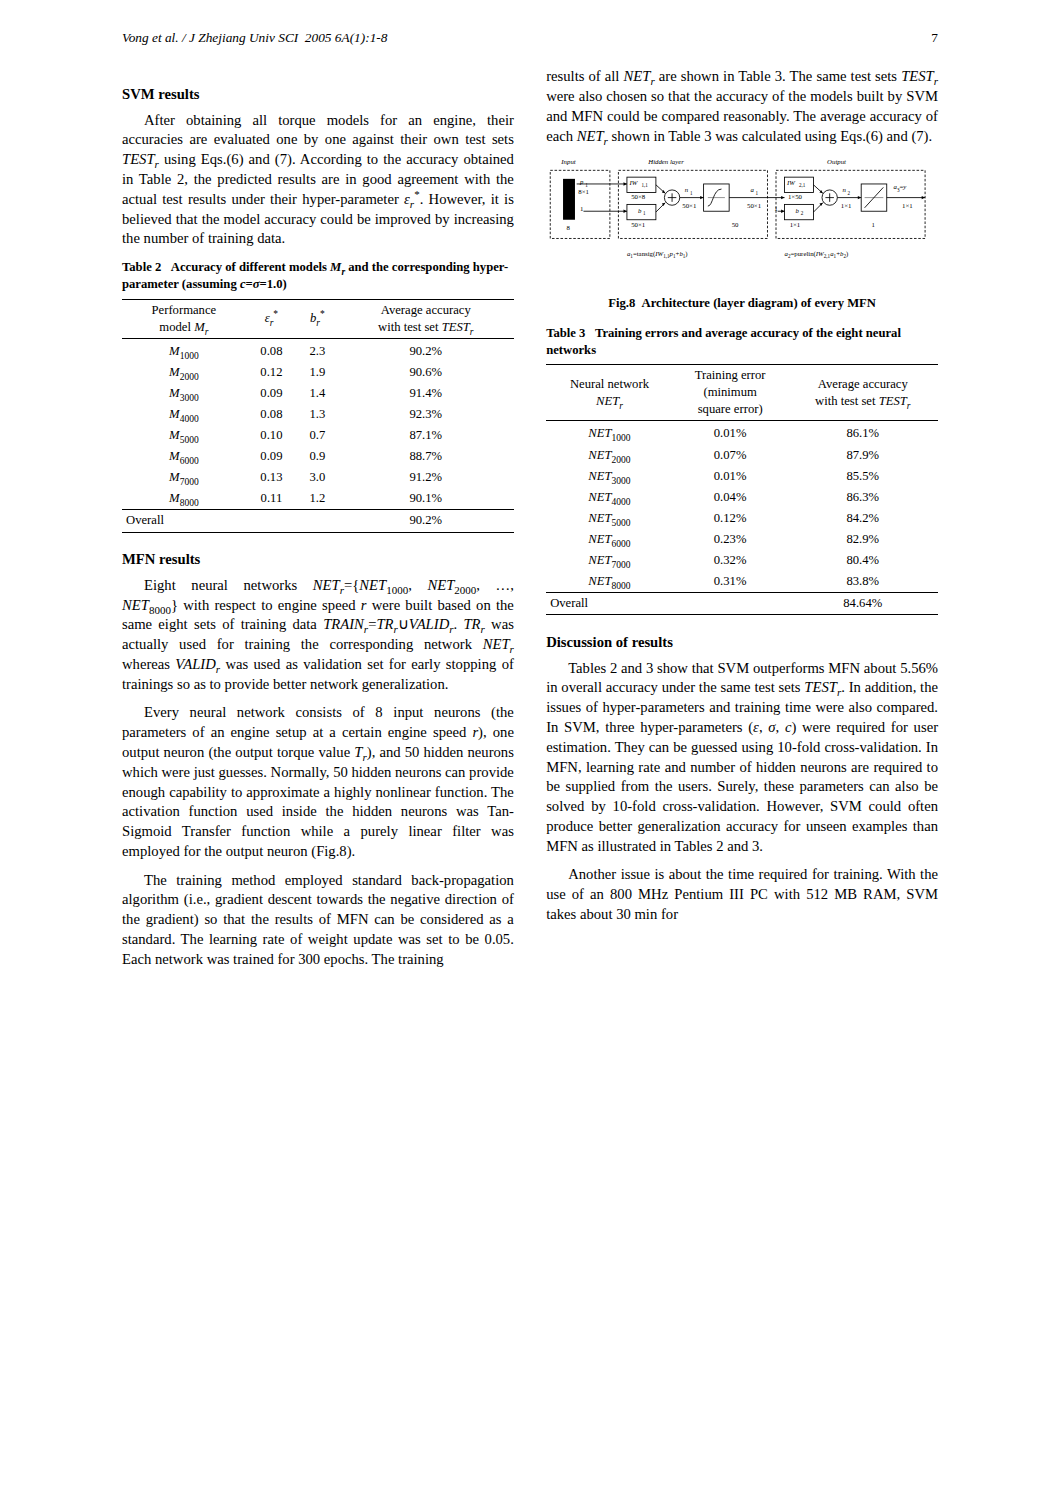Vong et al. / J Zhejiang Univ SCI 2005 6A(1):1-8 7
SVM results
After obtaining all torque models for an engine, their accuracies are evaluated one by one against their own test sets TESTr using Eqs.(6) and (7). According to the accuracy obtained in Table 2, the predicted results are in good agreement with the actual test results under their hyper-parameter εr*. However, it is believed that the model accuracy could be improved by increasing the number of training data.
Table 2 Accuracy of different models Mr and the corresponding hyper-parameter (assuming c=σ=1.0)
| Performance model M r | ε r * | b r * | Average accuracy with test set TEST r |
| --- | --- | --- | --- |
| M 1000 | 0.08 | 2.3 | 90.2% |
| M 2000 | 0.12 | 1.9 | 90.6% |
| M 3000 | 0.09 | 1.4 | 91.4% |
| M 4000 | 0.08 | 1.3 | 92.3% |
| M 5000 | 0.10 | 0.7 | 87.1% |
| M 6000 | 0.09 | 0.9 | 88.7% |
| M 7000 | 0.13 | 3.0 | 91.2% |
| M 8000 | 0.11 | 1.2 | 90.1% |
| Overall | | | 90.2% |
MFN results
Eight neural networks NETr={NET1000, NET2000, …, NET8000} with respect to engine speed r were built based on the same eight sets of training data TRAINr=TRr∪VALIDr. TRr was actually used for training the corresponding network NETr whereas VALIDr was used as validation set for early stopping of trainings so as to provide better network generalization.
Every neural network consists of 8 input neurons (the parameters of an engine setup at a certain engine speed r), one output neuron (the output torque value Tr), and 50 hidden neurons which were just guesses. Normally, 50 hidden neurons can provide enough capability to approximate a highly nonlinear function. The activation function used inside the hidden neurons was Tan-Sigmoid Transfer function while a purely linear filter was employed for the output neuron (Fig.8).
The training method employed standard back-propagation algorithm (i.e., gradient descent towards the negative direction of the gradient) so that the results of MFN can be considered as a standard. The learning rate of weight update was set to be 0.05. Each network was trained for 300 epochs. The training
results of all NETr are shown in Table 3. The same test sets TESTr were also chosen so that the accuracy of the models built by SVM and MFN could be compared reasonably. The average accuracy of each NETr shown in Table 3 was calculated using Eqs.(6) and (7).
Input Hidden layer Output 8 p1 8×1 1 IW1,1 50×8 b1 50×1 n1 50×1 a1 50×1 50 IW2,1 1×50 b2 1×1 1 n2 1×1 a3=y 1×1 1 a1=tansig(IW1,1p1+b1) a2=purelin(IW2,1a1+b2)
Fig.8 Architecture (layer diagram) of every MFN
Table 3 Training errors and average accuracy of the eight neural networks
| Neural network NET r | Training error (minimum square error) | Average accuracy with test set TEST r |
| --- | --- | --- |
| NET 1000 | 0.01% | 86.1% |
| NET 2000 | 0.07% | 87.9% |
| NET 3000 | 0.01% | 85.5% |
| NET 4000 | 0.04% | 86.3% |
| NET 5000 | 0.12% | 84.2% |
| NET 6000 | 0.23% | 82.9% |
| NET 7000 | 0.32% | 80.4% |
| NET 8000 | 0.31% | 83.8% |
| Overall | | 84.64% |
Discussion of results
Tables 2 and 3 show that SVM outperforms MFN about 5.56% in overall accuracy under the same test sets TESTr. In addition, the issues of hyper-parameters and training time were also compared. In SVM, three hyper-parameters (ε, σ, c) were required for user estimation. They can be guessed using 10-fold cross-validation. In MFN, learning rate and number of hidden neurons are required to be supplied from the users. Surely, these parameters can also be solved by 10-fold cross-validation. However, SVM could often produce better generalization accuracy for unseen examples than MFN as illustrated in Tables 2 and 3.
Another issue is about the time required for training. With the use of an 800 MHz Pentium III PC with 512 MB RAM, SVM takes about 30 min for